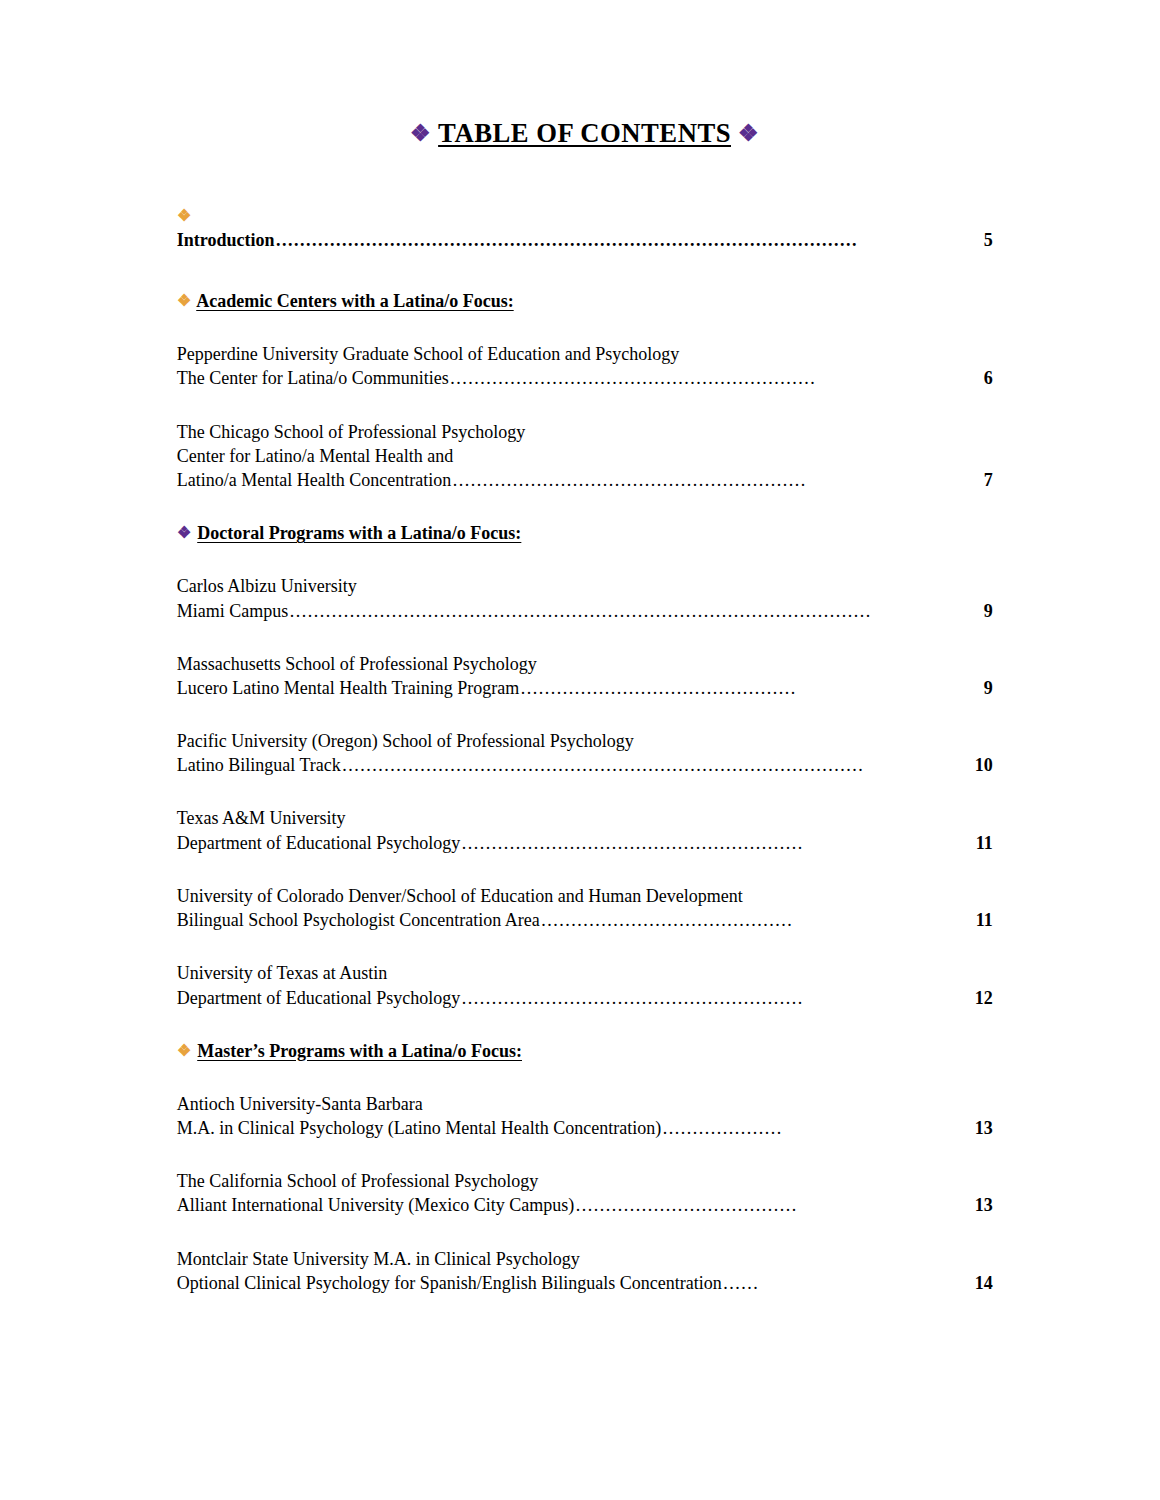❖ TABLE OF CONTENTS ❖
❖ Introduction ................................................................................................. 5
❖ Academic Centers with a Latina/o Focus:
Pepperdine University Graduate School of Education and Psychology The Center for Latina/o Communities ............................................................. 6
The Chicago School of Professional Psychology Center for Latino/a Mental Health and Latino/a Mental Health Concentration ........................................................... 7
❖ Doctoral Programs with a Latina/o Focus:
Carlos Albizu University Miami Campus ................................................................................................. 9
Massachusetts School of Professional Psychology Lucero Latino Mental Health Training Program .............................................. 9
Pacific University (Oregon) School of Professional Psychology Latino Bilingual Track ....................................................................................... 10
Texas A&M University Department of Educational Psychology ......................................................... 11
University of Colorado Denver/School of Education and Human Development Bilingual School Psychologist Concentration Area .......................................... 11
University of Texas at Austin Department of Educational Psychology ......................................................... 12
❖ Master’s Programs with a Latina/o Focus:
Antioch University-Santa Barbara M.A. in Clinical Psychology (Latino Mental Health Concentration) .................... 13
The California School of Professional Psychology Alliant International University (Mexico City Campus) ..................................... 13
Montclair State University M.A. in Clinical Psychology Optional Clinical Psychology for Spanish/English Bilinguals Concentration ...... 14